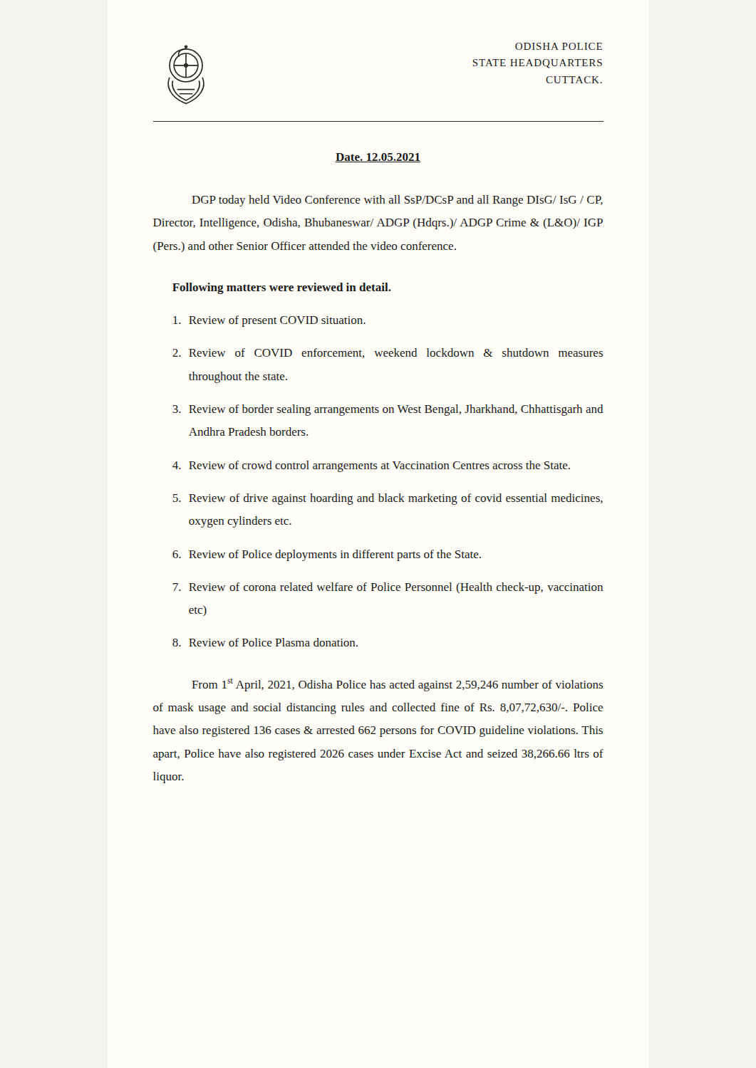Odisha Police
State Headquarters
Cuttack.
Date. 12.05.2021
DGP today held Video Conference with all SsP/DCsP and all Range DIsG/ IsG / CP, Director, Intelligence, Odisha, Bhubaneswar/ ADGP (Hdqrs.)/ ADGP Crime & (L&O)/ IGP (Pers.) and other Senior Officer attended the video conference.
Following matters were reviewed in detail.
Review of present COVID situation.
Review of COVID enforcement, weekend lockdown & shutdown measures throughout the state.
Review of border sealing arrangements on West Bengal, Jharkhand, Chhattisgarh and Andhra Pradesh borders.
Review of crowd control arrangements at Vaccination Centres across the State.
Review of drive against hoarding and black marketing of covid essential medicines, oxygen cylinders etc.
Review of Police deployments in different parts of the State.
Review of corona related welfare of Police Personnel (Health check-up, vaccination etc)
Review of Police Plasma donation.
From 1st April, 2021, Odisha Police has acted against 2,59,246 number of violations of mask usage and social distancing rules and collected fine of Rs. 8,07,72,630/-. Police have also registered 136 cases & arrested 662 persons for COVID guideline violations. This apart, Police have also registered 2026 cases under Excise Act and seized 38,266.66 ltrs of liquor.